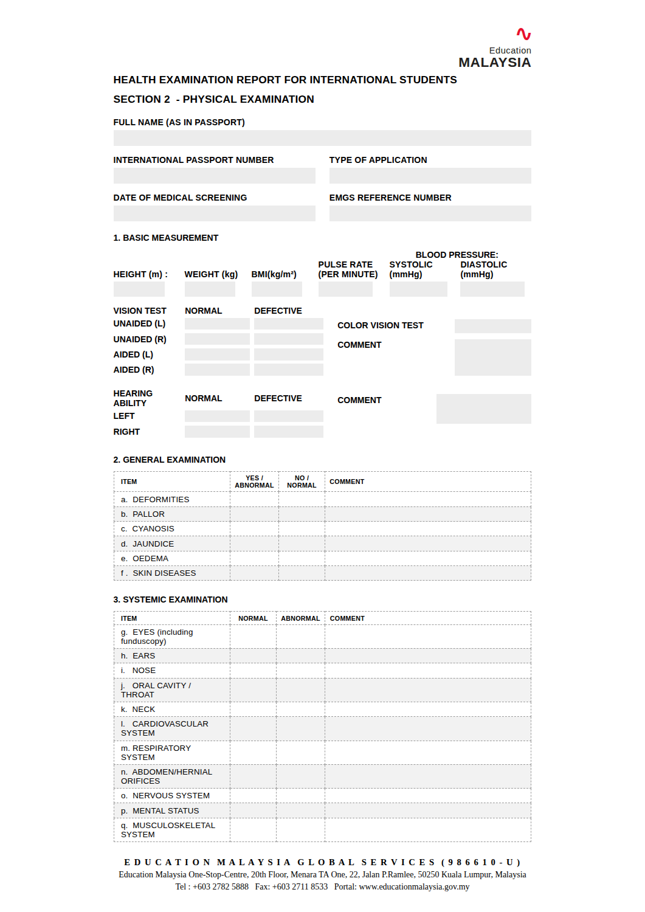∿ Education MALAYSIA
HEALTH EXAMINATION REPORT FOR INTERNATIONAL STUDENTS
SECTION 2 - PHYSICAL EXAMINATION
FULL NAME (AS IN PASSPORT)
INTERNATIONAL PASSPORT NUMBER
TYPE OF APPLICATION
DATE OF MEDICAL SCREENING
EMGS REFERENCE NUMBER
1. BASIC MEASUREMENT
| | BLOOD PRESSURE: |
| HEIGHT (m) : | WEIGHT (kg) | BMI(kg/m²) | PULSE RATE (PER MINUTE) | SYSTOLIC (mmHg) | DIASTOLIC (mmHg) |
| VISION TEST | NORMAL | DEFECTIVE |
| --- | --- | --- |
| UNAIDED (L) | | |
| UNAIDED (R) | | |
| AIDED (L) | | |
| AIDED (R) | | |
| HEARING ABILITY | NORMAL | DEFECTIVE |
| --- | --- | --- |
| LEFT | | |
| RIGHT | | |
COLOR VISION TEST
COMMENT
COMMENT
2. GENERAL EXAMINATION
| ITEM | YES / ABNORMAL | NO / NORMAL | COMMENT |
| --- | --- | --- | --- |
| a. DEFORMITIES | | | |
| b. PALLOR | | | |
| c. CYANOSIS | | | |
| d. JAUNDICE | | | |
| e. OEDEMA | | | |
| f . SKIN DISEASES | | | |
3. SYSTEMIC EXAMINATION
| ITEM | NORMAL | ABNORMAL | COMMENT |
| --- | --- | --- | --- |
| g. EYES (including funduscopy) | | | |
| h. EARS | | | |
| i. NOSE | | | |
| j. ORAL CAVITY / THROAT | | | |
| k. NECK | | | |
| l. CARDIOVASCULAR SYSTEM | | | |
| m. RESPIRATORY SYSTEM | | | |
| n. ABDOMEN/HERNIAL ORIFICES | | | |
| o. NERVOUS SYSTEM | | | |
| p. MENTAL STATUS | | | |
| q. MUSCULOSKELETAL SYSTEM | | | |
E D U C A T I O N M A L A Y S I A G L O B A L S E R V I C E S ( 9 8 6 6 1 0 - U )
Education Malaysia One-Stop-Centre, 20th Floor, Menara TA One, 22, Jalan P.Ramlee, 50250 Kuala Lumpur, Malaysia
Tel : +603 2782 5888 Fax: +603 2711 8533 Portal: www.educationmalaysia.gov.my